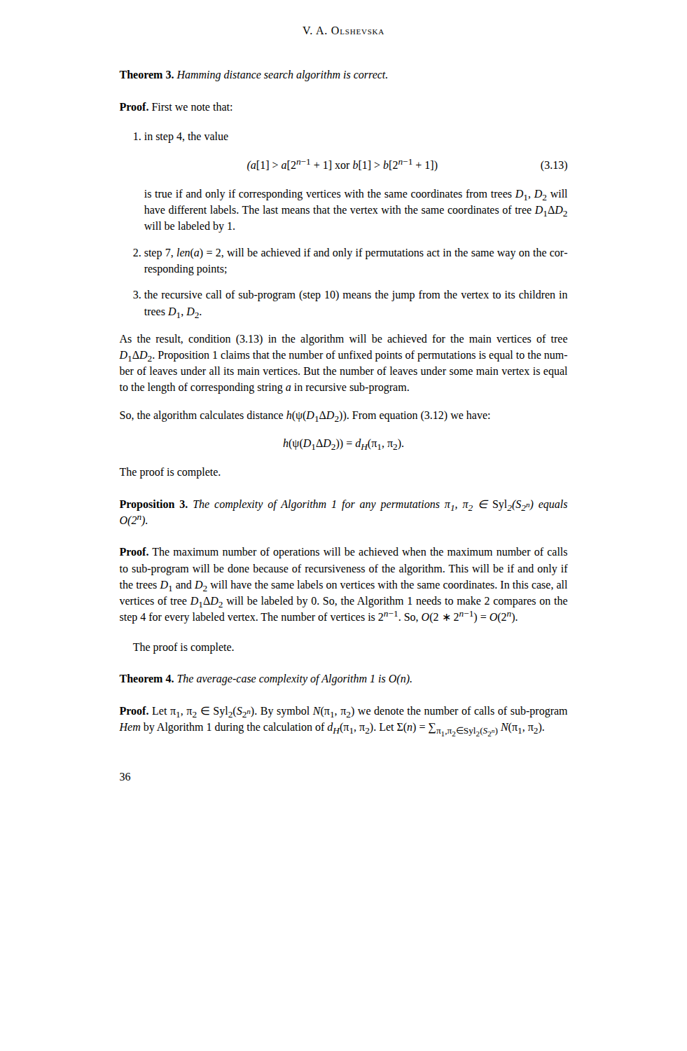V. A. Olshevska
Theorem 3. Hamming distance search algorithm is correct.
Proof. First we note that:
in step 4, the value
(3.13) (a[1] > a[2n−1 + 1] xor b[1] > b[2n−1 + 1])
is true if and only if corresponding vertices with the same coordinates from trees D1, D2 will have different labels. The last means that the vertex with the same coordinates of tree D1ΔD2 will be labeled by 1.
step 7, len(a) = 2, will be achieved if and only if permutations act in the same way on the corresponding points;
the recursive call of sub-program (step 10) means the jump from the vertex to its children in trees D1, D2.
As the result, condition (3.13) in the algorithm will be achieved for the main vertices of tree D1ΔD2. Proposition 1 claims that the number of unfixed points of permutations is equal to the number of leaves under all its main vertices. But the number of leaves under some main vertex is equal to the length of corresponding string a in recursive sub-program.
So, the algorithm calculates distance h(ψ(D1ΔD2)). From equation (3.12) we have:
h(ψ(D1ΔD2)) = dH(π1, π2).
The proof is complete.
Proposition 3. The complexity of Algorithm 1 for any permutations π1, π2 ∈ Syl2(S2n) equals O(2n).
Proof. The maximum number of operations will be achieved when the maximum number of calls to sub-program will be done because of recursiveness of the algorithm. This will be if and only if the trees D1 and D2 will have the same labels on vertices with the same coordinates. In this case, all vertices of tree D1ΔD2 will be labeled by 0. So, the Algorithm 1 needs to make 2 compares on the step 4 for every labeled vertex. The number of vertices is 2n−1. So, O(2 ∗ 2n−1) = O(2n).
The proof is complete.
Theorem 4. The average-case complexity of Algorithm 1 is O(n).
Proof. Let π1, π2 ∈ Syl2(S2n). By symbol N(π1, π2) we denote the number of calls of sub-program Hem by Algorithm 1 during the calculation of dH(π1, π2). Let Σ(n) = ∑π1,π2∈Syl2(S2n) N(π1, π2).
36